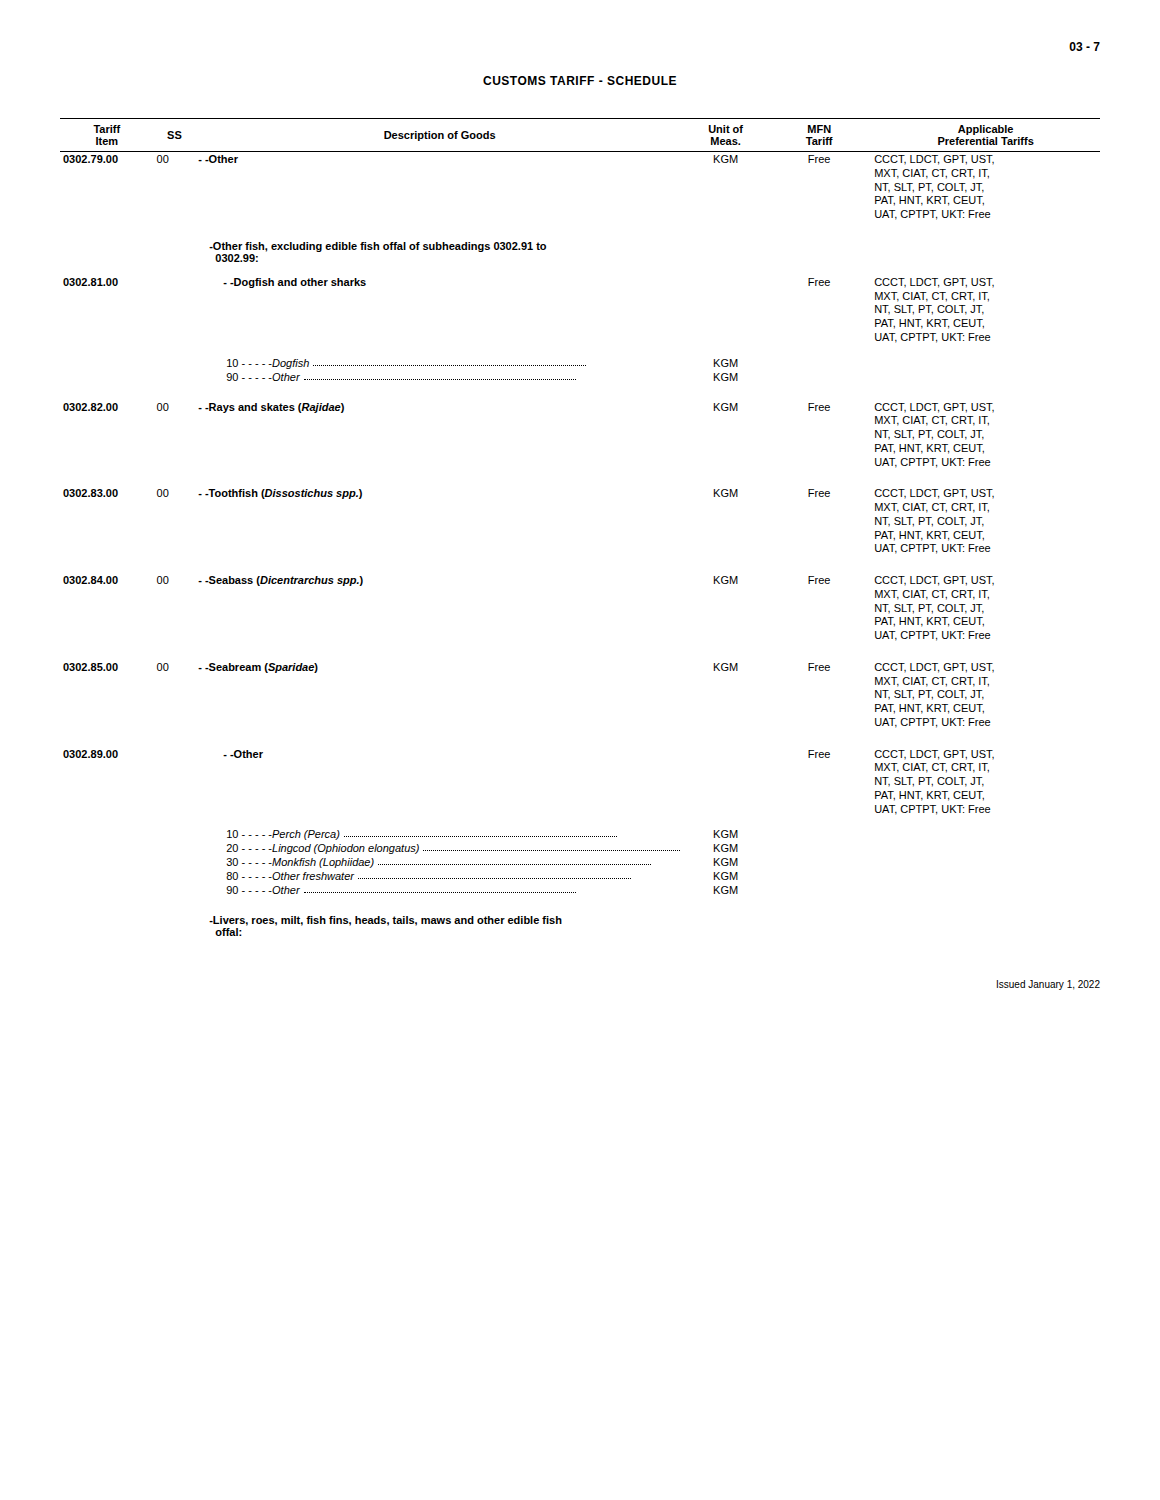03 - 7
CUSTOMS TARIFF - SCHEDULE
| Tariff Item | SS | Description of Goods | Unit of Meas. | MFN Tariff | Applicable Preferential Tariffs |
| --- | --- | --- | --- | --- | --- |
| 0302.79.00 | 00 | - -Other | KGM | Free | CCCT, LDCT, GPT, UST, MXT, CIAT, CT, CRT, IT, NT, SLT, PT, COLT, JT, PAT, HNT, KRT, CEUT, UAT, CPTPT, UKT: Free |
| | | -Other fish, excluding edible fish offal of subheadings 0302.91 to 0302.99: | | | |
| 0302.81.00 | | - -Dogfish and other sharks | | Free | CCCT, LDCT, GPT, UST, MXT, CIAT, CT, CRT, IT, NT, SLT, PT, COLT, JT, PAT, HNT, KRT, CEUT, UAT, CPTPT, UKT: Free |
| | | 10 - - - - - Dogfish | KGM | | |
| | | 90 - - - - - Other | KGM | | |
| 0302.82.00 | 00 | - -Rays and skates ( Rajidae ) | KGM | Free | CCCT, LDCT, GPT, UST, MXT, CIAT, CT, CRT, IT, NT, SLT, PT, COLT, JT, PAT, HNT, KRT, CEUT, UAT, CPTPT, UKT: Free |
| 0302.83.00 | 00 | - -Toothfish ( Dissostichus spp. ) | KGM | Free | CCCT, LDCT, GPT, UST, MXT, CIAT, CT, CRT, IT, NT, SLT, PT, COLT, JT, PAT, HNT, KRT, CEUT, UAT, CPTPT, UKT: Free |
| 0302.84.00 | 00 | - -Seabass ( Dicentrarchus spp. ) | KGM | Free | CCCT, LDCT, GPT, UST, MXT, CIAT, CT, CRT, IT, NT, SLT, PT, COLT, JT, PAT, HNT, KRT, CEUT, UAT, CPTPT, UKT: Free |
| 0302.85.00 | 00 | - -Seabream ( Sparidae ) | KGM | Free | CCCT, LDCT, GPT, UST, MXT, CIAT, CT, CRT, IT, NT, SLT, PT, COLT, JT, PAT, HNT, KRT, CEUT, UAT, CPTPT, UKT: Free |
| 0302.89.00 | | - -Other | | Free | CCCT, LDCT, GPT, UST, MXT, CIAT, CT, CRT, IT, NT, SLT, PT, COLT, JT, PAT, HNT, KRT, CEUT, UAT, CPTPT, UKT: Free |
| | | 10 - - - - - Perch (Perca) | KGM | | |
| | | 20 - - - - - Lingcod (Ophiodon elongatus) | KGM | | |
| | | 30 - - - - - Monkfish (Lophiidae) | KGM | | |
| | | 80 - - - - - Other freshwater | KGM | | |
| | | 90 - - - - - Other | KGM | | |
| | | -Livers, roes, milt, fish fins, heads, tails, maws and other edible fish offal: | | | |
Issued January 1, 2022